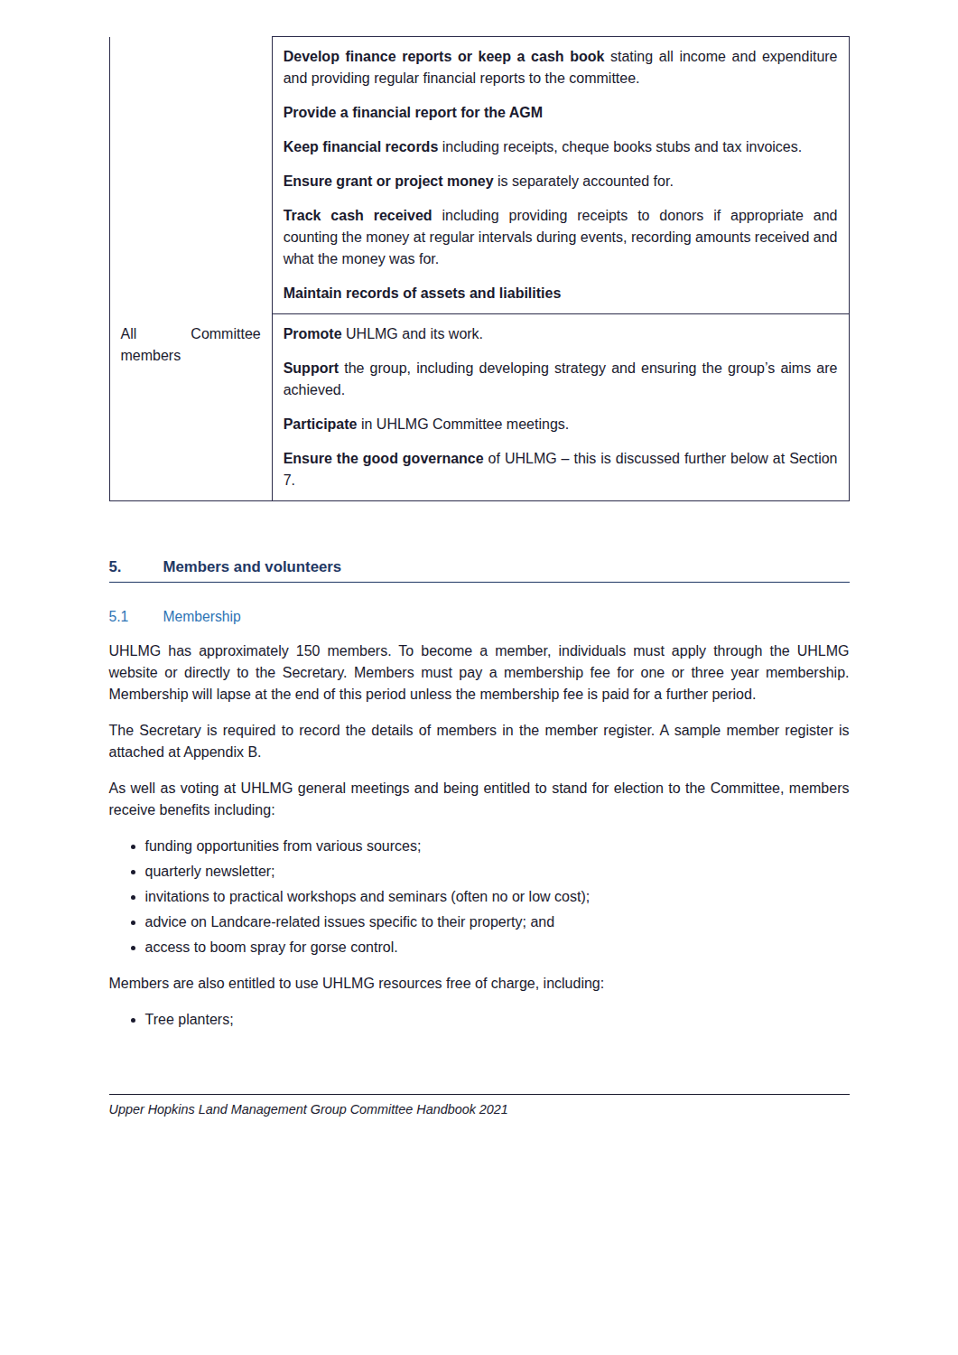| | Develop finance reports or keep a cash book stating all income and expenditure and providing regular financial reports to the committee. Provide a financial report for the AGM Keep financial records including receipts, cheque books stubs and tax invoices. Ensure grant or project money is separately accounted for. Track cash received including providing receipts to donors if appropriate and counting the money at regular intervals during events, recording amounts received and what the money was for. Maintain records of assets and liabilities |
| All Committee members | Promote UHLMG and its work. Support the group, including developing strategy and ensuring the group’s aims are achieved. Participate in UHLMG Committee meetings. Ensure the good governance of UHLMG – this is discussed further below at Section 7. |
5. Members and volunteers
5.1 Membership
UHLMG has approximately 150 members. To become a member, individuals must apply through the UHLMG website or directly to the Secretary. Members must pay a membership fee for one or three year membership. Membership will lapse at the end of this period unless the membership fee is paid for a further period.
The Secretary is required to record the details of members in the member register. A sample member register is attached at Appendix B.
As well as voting at UHLMG general meetings and being entitled to stand for election to the Committee, members receive benefits including:
funding opportunities from various sources;
quarterly newsletter;
invitations to practical workshops and seminars (often no or low cost);
advice on Landcare-related issues specific to their property; and
access to boom spray for gorse control.
Members are also entitled to use UHLMG resources free of charge, including:
Tree planters;
Upper Hopkins Land Management Group Committee Handbook 2021